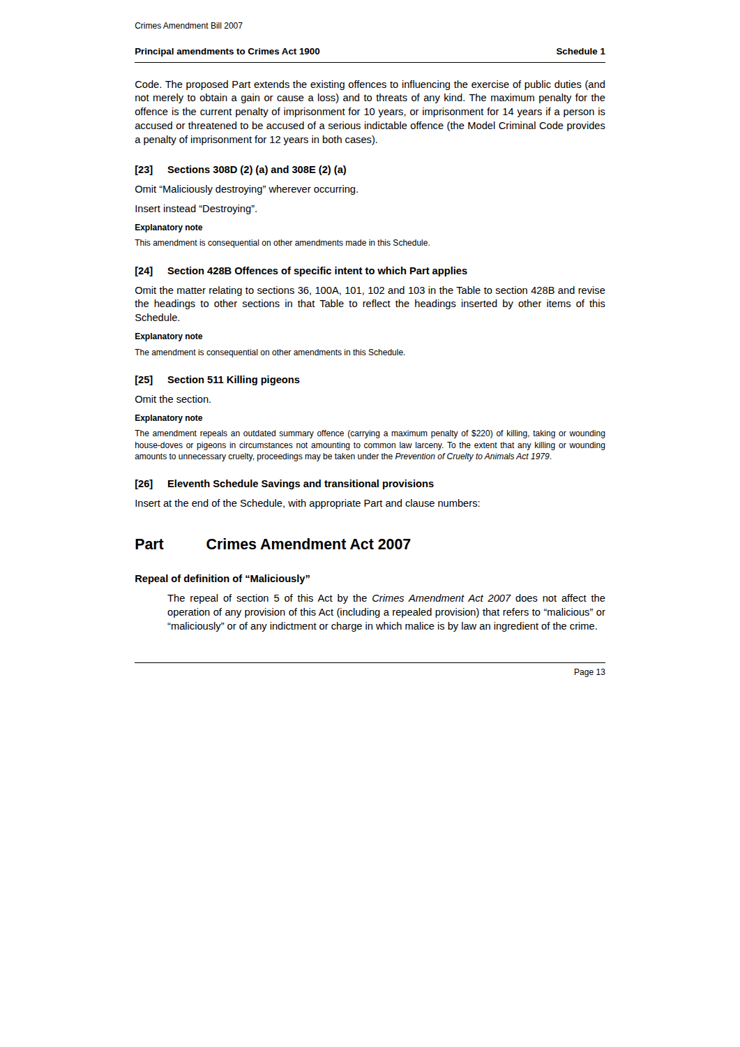Crimes Amendment Bill 2007
Principal amendments to Crimes Act 1900 Schedule 1
Code. The proposed Part extends the existing offences to influencing the exercise of public duties (and not merely to obtain a gain or cause a loss) and to threats of any kind. The maximum penalty for the offence is the current penalty of imprisonment for 10 years, or imprisonment for 14 years if a person is accused or threatened to be accused of a serious indictable offence (the Model Criminal Code provides a penalty of imprisonment for 12 years in both cases).
[23] Sections 308D (2) (a) and 308E (2) (a)
Omit “Maliciously destroying” wherever occurring.
Insert instead “Destroying”.
Explanatory note
This amendment is consequential on other amendments made in this Schedule.
[24] Section 428B Offences of specific intent to which Part applies
Omit the matter relating to sections 36, 100A, 101, 102 and 103 in the Table to section 428B and revise the headings to other sections in that Table to reflect the headings inserted by other items of this Schedule.
Explanatory note
The amendment is consequential on other amendments in this Schedule.
[25] Section 511 Killing pigeons
Omit the section.
Explanatory note
The amendment repeals an outdated summary offence (carrying a maximum penalty of $220) of killing, taking or wounding house-doves or pigeons in circumstances not amounting to common law larceny. To the extent that any killing or wounding amounts to unnecessary cruelty, proceedings may be taken under the Prevention of Cruelty to Animals Act 1979.
[26] Eleventh Schedule Savings and transitional provisions
Insert at the end of the Schedule, with appropriate Part and clause numbers:
Part Crimes Amendment Act 2007
Repeal of definition of “Maliciously”
The repeal of section 5 of this Act by the Crimes Amendment Act 2007 does not affect the operation of any provision of this Act (including a repealed provision) that refers to “malicious” or “maliciously” or of any indictment or charge in which malice is by law an ingredient of the crime.
Page 13